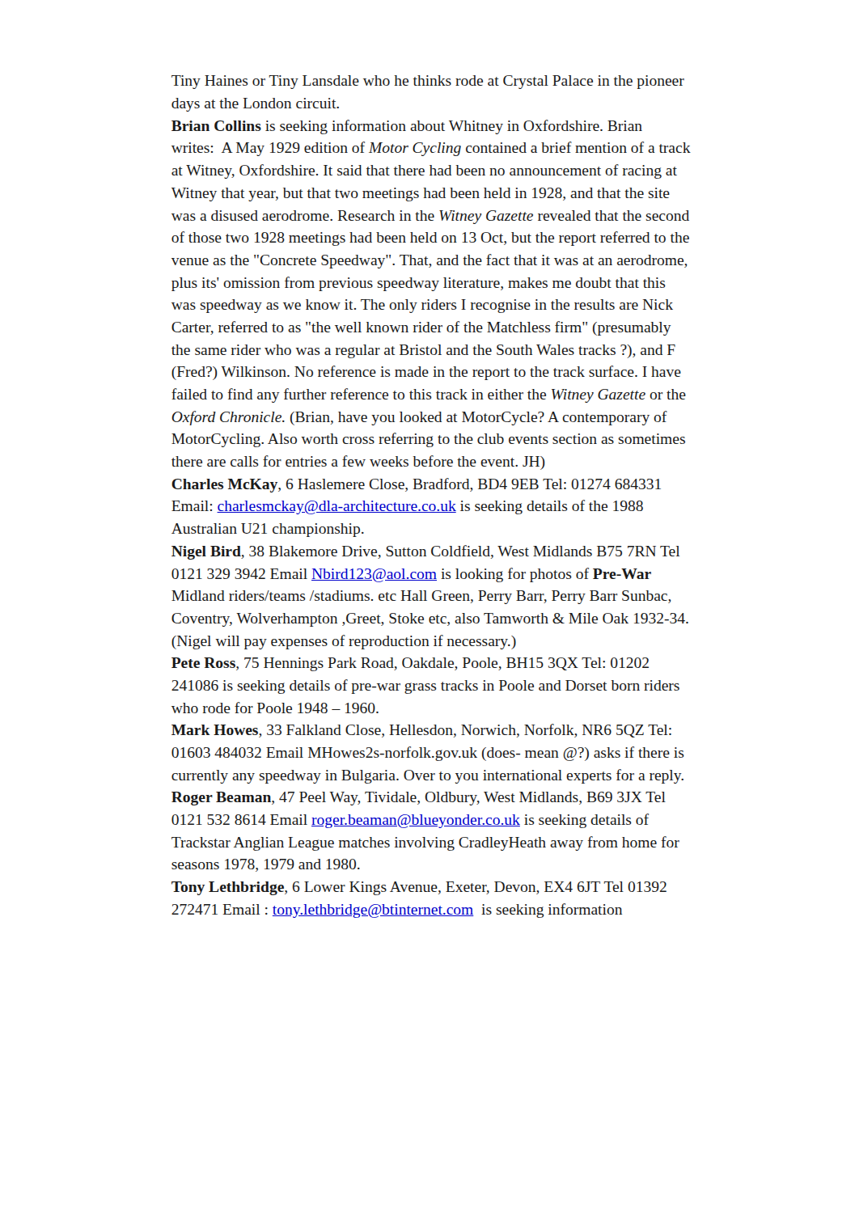Tiny Haines or Tiny Lansdale who he thinks rode at Crystal Palace in the pioneer days at the London circuit.
Brian Collins is seeking information about Whitney in Oxfordshire. Brian writes: A May 1929 edition of Motor Cycling contained a brief mention of a track at Witney, Oxfordshire. It said that there had been no announcement of racing at Witney that year, but that two meetings had been held in 1928, and that the site was a disused aerodrome. Research in the Witney Gazette revealed that the second of those two 1928 meetings had been held on 13 Oct, but the report referred to the venue as the "Concrete Speedway". That, and the fact that it was at an aerodrome, plus its' omission from previous speedway literature, makes me doubt that this was speedway as we know it. The only riders I recognise in the results are Nick Carter, referred to as "the well known rider of the Matchless firm" (presumably the same rider who was a regular at Bristol and the South Wales tracks ?), and F (Fred?) Wilkinson. No reference is made in the report to the track surface. I have failed to find any further reference to this track in either the Witney Gazette or the Oxford Chronicle. (Brian, have you looked at MotorCycle? A contemporary of MotorCycling. Also worth cross referring to the club events section as sometimes there are calls for entries a few weeks before the event. JH)
Charles McKay, 6 Haslemere Close, Bradford, BD4 9EB Tel: 01274 684331 Email: charlesmckay@dla-architecture.co.uk is seeking details of the 1988 Australian U21 championship.
Nigel Bird, 38 Blakemore Drive, Sutton Coldfield, West Midlands B75 7RN Tel 0121 329 3942 Email Nbird123@aol.com is looking for photos of Pre-War Midland riders/teams /stadiums. etc Hall Green, Perry Barr, Perry Barr Sunbac, Coventry, Wolverhampton ,Greet, Stoke etc, also Tamworth & Mile Oak 1932-34. (Nigel will pay expenses of reproduction if necessary.)
Pete Ross, 75 Hennings Park Road, Oakdale, Poole, BH15 3QX Tel: 01202 241086 is seeking details of pre-war grass tracks in Poole and Dorset born riders who rode for Poole 1948 – 1960.
Mark Howes, 33 Falkland Close, Hellesdon, Norwich, Norfolk, NR6 5QZ Tel: 01603 484032 Email MHowes2s-norfolk.gov.uk (does- mean @?) asks if there is currently any speedway in Bulgaria. Over to you international experts for a reply.
Roger Beaman, 47 Peel Way, Tividale, Oldbury, West Midlands, B69 3JX Tel 0121 532 8614 Email roger.beaman@blueyonder.co.uk is seeking details of Trackstar Anglian League matches involving CradleyHeath away from home for seasons 1978, 1979 and 1980.
Tony Lethbridge, 6 Lower Kings Avenue, Exeter, Devon, EX4 6JT Tel 01392 272471 Email : tony.lethbridge@btinternet.com is seeking information